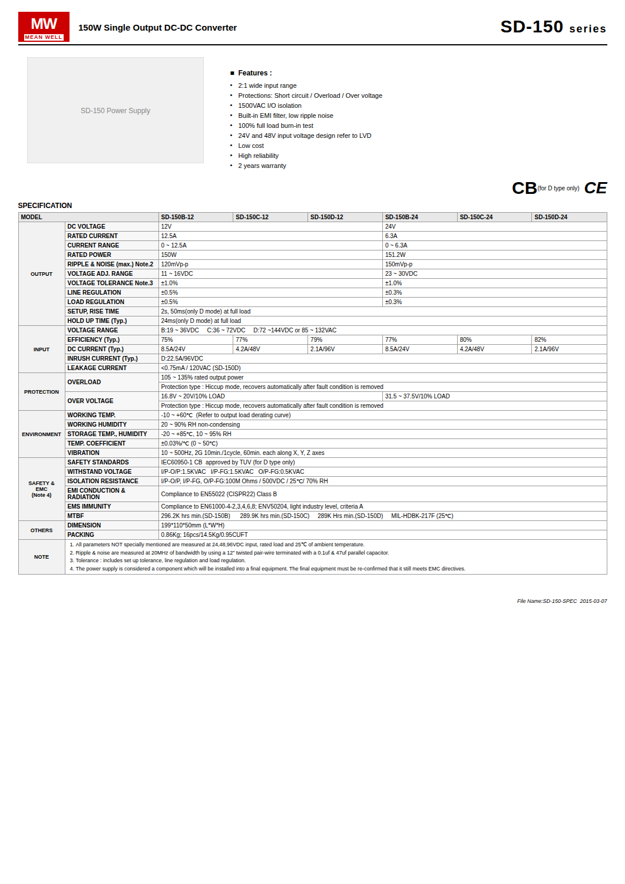MW
MEAN WELL
150W Single Output DC-DC Converter
SD-150 series
■ Features :
2:1 wide input range
Protections: Short circuit / Overload / Over voltage
1500VAC I/O isolation
Built-in EMI filter, low ripple noise
100% full load burn-in test
24V and 48V input voltage design refer to LVD
Low cost
High reliability
2 years warranty
CB(for D type only) CE
SPECIFICATION
| MODEL | SD-150B-12 | SD-150C-12 | SD-150D-12 | SD-150B-24 | SD-150C-24 | SD-150D-24 |
| --- | --- | --- | --- | --- | --- | --- |
| OUTPUT | DC VOLTAGE | 12V | 24V |
| RATED CURRENT | 12.5A | 6.3A |
| CURRENT RANGE | 0 ~ 12.5A | 0 ~ 6.3A |
| RATED POWER | 150W | 151.2W |
| RIPPLE & NOISE (max.) Note.2 | 120mVp-p | 150mVp-p |
| VOLTAGE ADJ. RANGE | 11 ~ 16VDC | 23 ~ 30VDC |
| VOLTAGE TOLERANCE Note.3 | ±1.0% | ±1.0% |
| LINE REGULATION | ±0.5% | ±0.3% |
| LOAD REGULATION | ±0.5% | ±0.3% |
| SETUP, RISE TIME | 2s, 50ms(only D mode) at full load |
| HOLD UP TIME (Typ.) | 24ms(only D mode) at full load |
| INPUT | VOLTAGE RANGE | B:19 ~ 36VDC C:36 ~ 72VDC D:72 ~144VDC or 85 ~ 132VAC |
| EFFICIENCY (Typ.) | 75% | 77% | 79% | 77% | 80% | 82% |
| DC CURRENT (Typ.) | 8.5A/24V | 4.2A/48V | 2.1A/96V | 8.5A/24V | 4.2A/48V | 2.1A/96V |
| INRUSH CURRENT (Typ.) | D:22.5A/96VDC |
| LEAKAGE CURRENT | <0.75mA / 120VAC (SD-150D) |
| PROTECTION | OVERLOAD | 105 ~ 135% rated output power |
| Protection type : Hiccup mode, recovers automatically after fault condition is removed |
| OVER VOLTAGE | 16.8V ~ 20V/10% LOAD | 31.5 ~ 37.5V/10% LOAD |
| Protection type : Hiccup mode, recovers automatically after fault condition is removed |
| ENVIRONMENT | WORKING TEMP. | -10 ~ +60℃ (Refer to output load derating curve) |
| WORKING HUMIDITY | 20 ~ 90% RH non-condensing |
| STORAGE TEMP., HUMIDITY | -20 ~ +85℃, 10 ~ 95% RH |
| TEMP. COEFFICIENT | ±0.03%/℃ (0 ~ 50℃) |
| VIBRATION | 10 ~ 500Hz, 2G 10min./1cycle, 60min. each along X, Y, Z axes |
| SAFETY & EMC (Note 4) | SAFETY STANDARDS | IEC60950-1 CB approved by TUV (for D type only) |
| WITHSTAND VOLTAGE | I/P-O/P:1.5KVAC I/P-FG:1.5KVAC O/P-FG:0.5KVAC |
| ISOLATION RESISTANCE | I/P-O/P, I/P-FG, O/P-FG:100M Ohms / 500VDC / 25℃/ 70% RH |
| EMI CONDUCTION & RADIATION | Compliance to EN55022 (CISPR22) Class B |
| EMS IMMUNITY | Compliance to EN61000-4-2,3,4,6,8; ENV50204, light industry level, criteria A |
| MTBF | 296.2K hrs min.(SD-150B) 289.9K hrs min.(SD-150C) 289K Hrs min.(SD-150D) MIL-HDBK-217F (25℃) |
| OTHERS | DIMENSION | 199*110*50mm (L*W*H) |
| PACKING | 0.86Kg; 16pcs/14.5Kg/0.95CUFT |
| NOTE | All parameters NOT specially mentioned are measured at 24,48,96VDC input, rated load and 25℃ of ambient temperature. Ripple & noise are measured at 20MHz of bandwidth by using a 12" twisted pair-wire terminated with a 0.1uf & 47uf parallel capacitor. Tolerance : includes set up tolerance, line regulation and load regulation. The power supply is considered a component which will be installed into a final equipment. The final equipment must be re-confirmed that it still meets EMC directives. |
File Name:SD-150-SPEC 2015-03-07